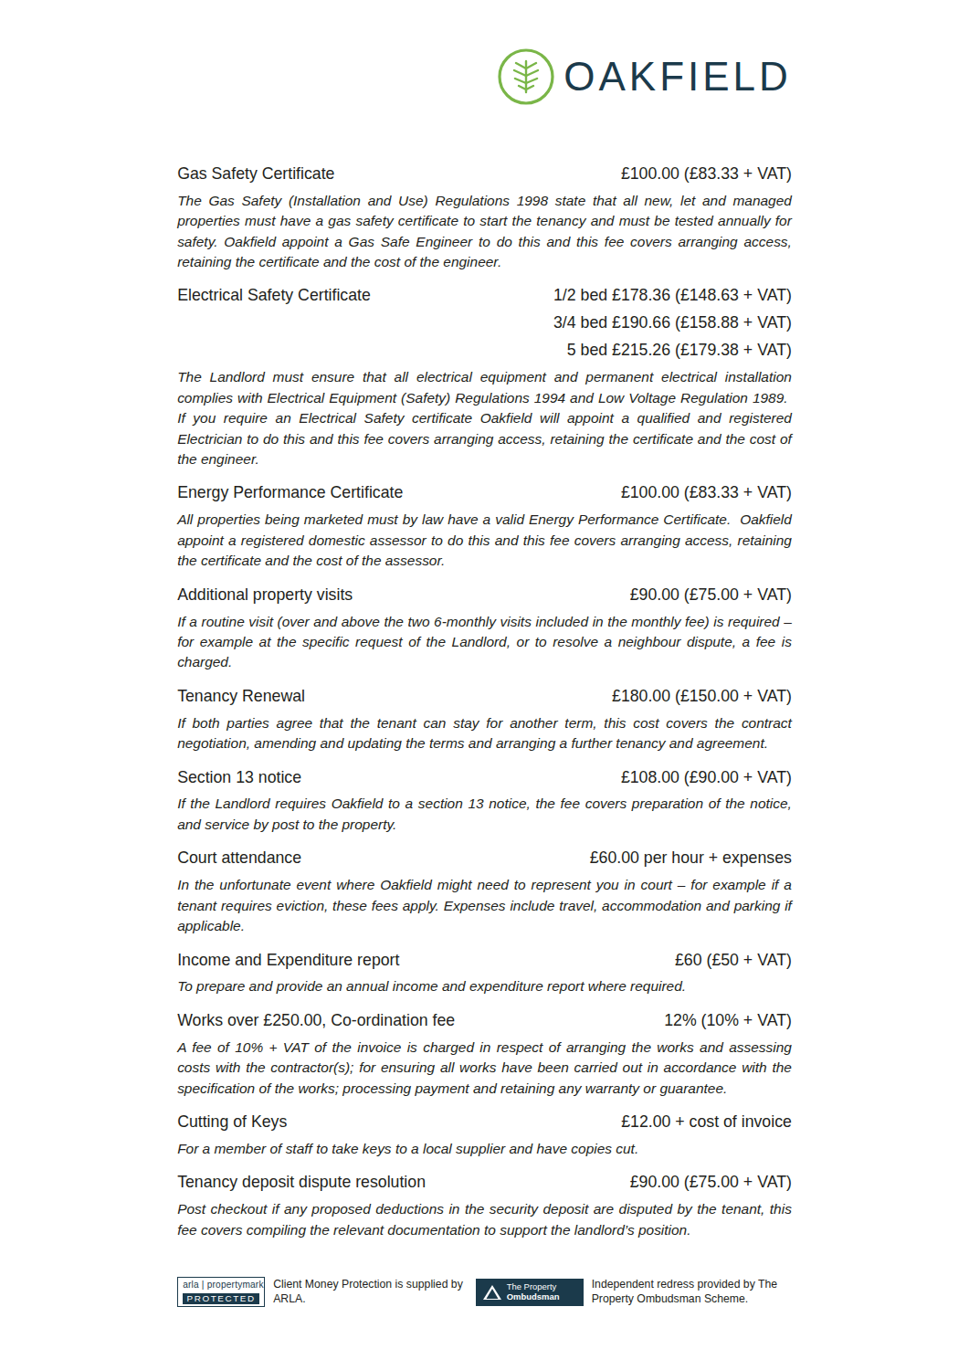OAKFIELD
Gas Safety Certificate £100.00 (£83.33 + VAT)
The Gas Safety (Installation and Use) Regulations 1998 state that all new, let and managed properties must have a gas safety certificate to start the tenancy and must be tested annually for safety. Oakfield appoint a Gas Safe Engineer to do this and this fee covers arranging access, retaining the certificate and the cost of the engineer.
Electrical Safety Certificate
1/2 bed £178.36 (£148.63 + VAT)
3/4 bed £190.66 (£158.88 + VAT)
5 bed £215.26 (£179.38 + VAT)
The Landlord must ensure that all electrical equipment and permanent electrical installation complies with Electrical Equipment (Safety) Regulations 1994 and Low Voltage Regulation 1989. If you require an Electrical Safety certificate Oakfield will appoint a qualified and registered Electrician to do this and this fee covers arranging access, retaining the certificate and the cost of the engineer.
Energy Performance Certificate £100.00 (£83.33 + VAT)
All properties being marketed must by law have a valid Energy Performance Certificate. Oakfield appoint a registered domestic assessor to do this and this fee covers arranging access, retaining the certificate and the cost of the assessor.
Additional property visits £90.00 (£75.00 + VAT)
If a routine visit (over and above the two 6-monthly visits included in the monthly fee) is required – for example at the specific request of the Landlord, or to resolve a neighbour dispute, a fee is charged.
Tenancy Renewal £180.00 (£150.00 + VAT)
If both parties agree that the tenant can stay for another term, this cost covers the contract negotiation, amending and updating the terms and arranging a further tenancy and agreement.
Section 13 notice £108.00 (£90.00 + VAT)
If the Landlord requires Oakfield to a section 13 notice, the fee covers preparation of the notice, and service by post to the property.
Court attendance £60.00 per hour + expenses
In the unfortunate event where Oakfield might need to represent you in court – for example if a tenant requires eviction, these fees apply. Expenses include travel, accommodation and parking if applicable.
Income and Expenditure report £60 (£50 + VAT)
To prepare and provide an annual income and expenditure report where required.
Works over £250.00, Co-ordination fee 12% (10% + VAT)
A fee of 10% + VAT of the invoice is charged in respect of arranging the works and assessing costs with the contractor(s); for ensuring all works have been carried out in accordance with the specification of the works; processing payment and retaining any warranty or guarantee.
Cutting of Keys £12.00 + cost of invoice
For a member of staff to take keys to a local supplier and have copies cut.
Tenancy deposit dispute resolution £90.00 (£75.00 + VAT)
Post checkout if any proposed deductions in the security deposit are disputed by the tenant, this fee covers compiling the relevant documentation to support the landlord’s position.
arla | propertymark
PROTECTED
Client Money Protection is supplied by ARLA.
The Property Ombudsman
Independent redress provided by The Property Ombudsman Scheme.